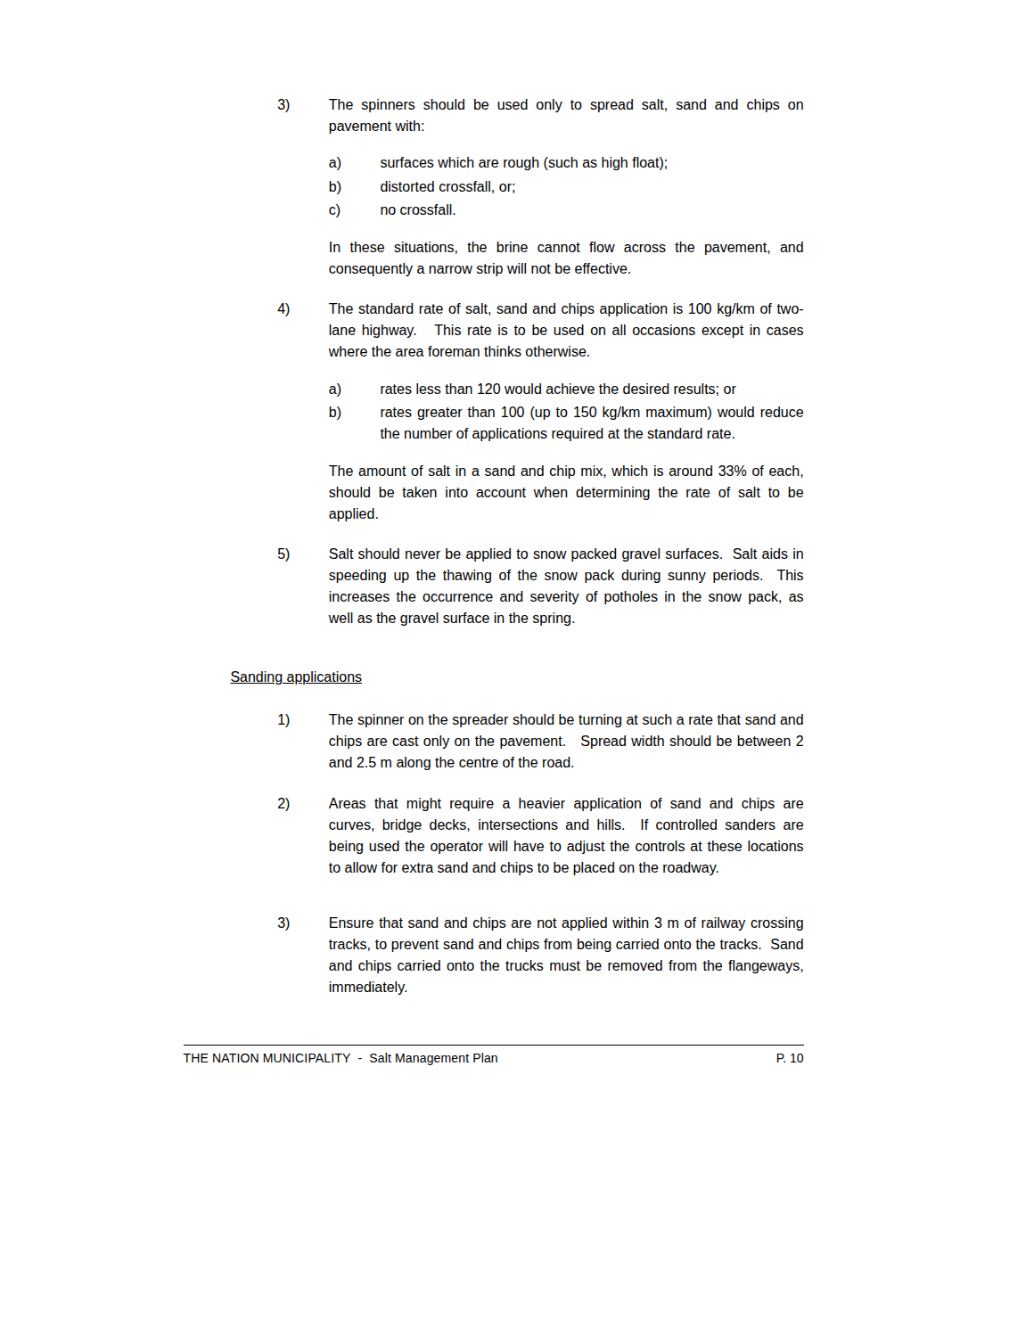3) The spinners should be used only to spread salt, sand and chips on pavement with:
a) surfaces which are rough (such as high float);
b) distorted crossfall, or;
c) no crossfall.
In these situations, the brine cannot flow across the pavement, and consequently a narrow strip will not be effective.
4) The standard rate of salt, sand and chips application is 100 kg/km of two-lane highway. This rate is to be used on all occasions except in cases where the area foreman thinks otherwise.
a) rates less than 120 would achieve the desired results; or
b) rates greater than 100 (up to 150 kg/km maximum) would reduce the number of applications required at the standard rate.
The amount of salt in a sand and chip mix, which is around 33% of each, should be taken into account when determining the rate of salt to be applied.
5) Salt should never be applied to snow packed gravel surfaces. Salt aids in speeding up the thawing of the snow pack during sunny periods. This increases the occurrence and severity of potholes in the snow pack, as well as the gravel surface in the spring.
Sanding applications
1) The spinner on the spreader should be turning at such a rate that sand and chips are cast only on the pavement. Spread width should be between 2 and 2.5 m along the centre of the road.
2) Areas that might require a heavier application of sand and chips are curves, bridge decks, intersections and hills. If controlled sanders are being used the operator will have to adjust the controls at these locations to allow for extra sand and chips to be placed on the roadway.
3) Ensure that sand and chips are not applied within 3 m of railway crossing tracks, to prevent sand and chips from being carried onto the tracks. Sand and chips carried onto the trucks must be removed from the flangeways, immediately.
THE NATION MUNICIPALITY - Salt Management Plan P. 10